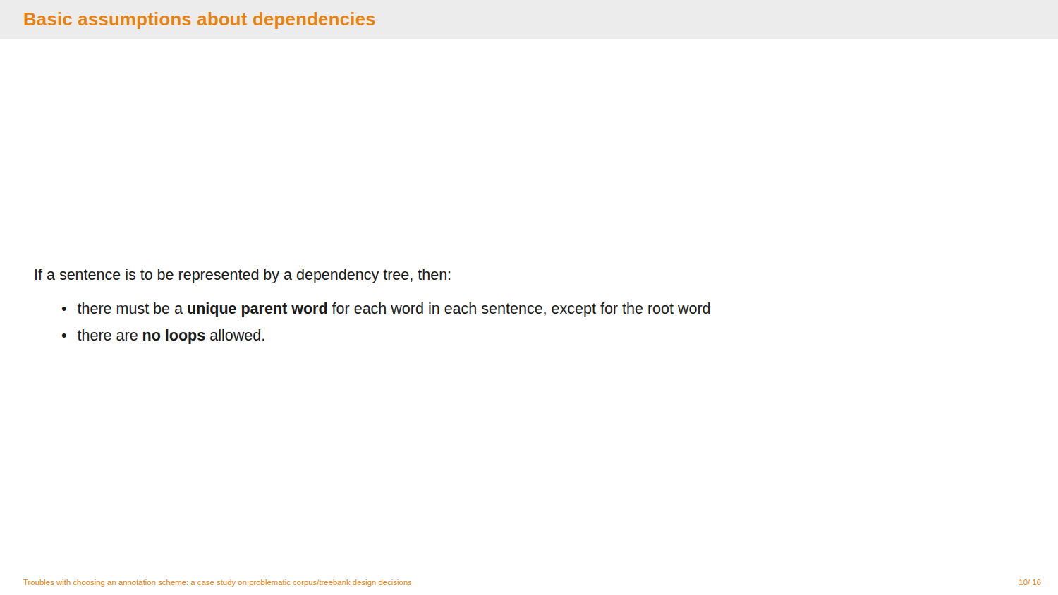Basic assumptions about dependencies
If a sentence is to be represented by a dependency tree, then:
there must be a unique parent word for each word in each sentence, except for the root word
there are no loops allowed.
Troubles with choosing an annotation scheme: a case study on problematic corpus/treebank design decisions
10/ 16